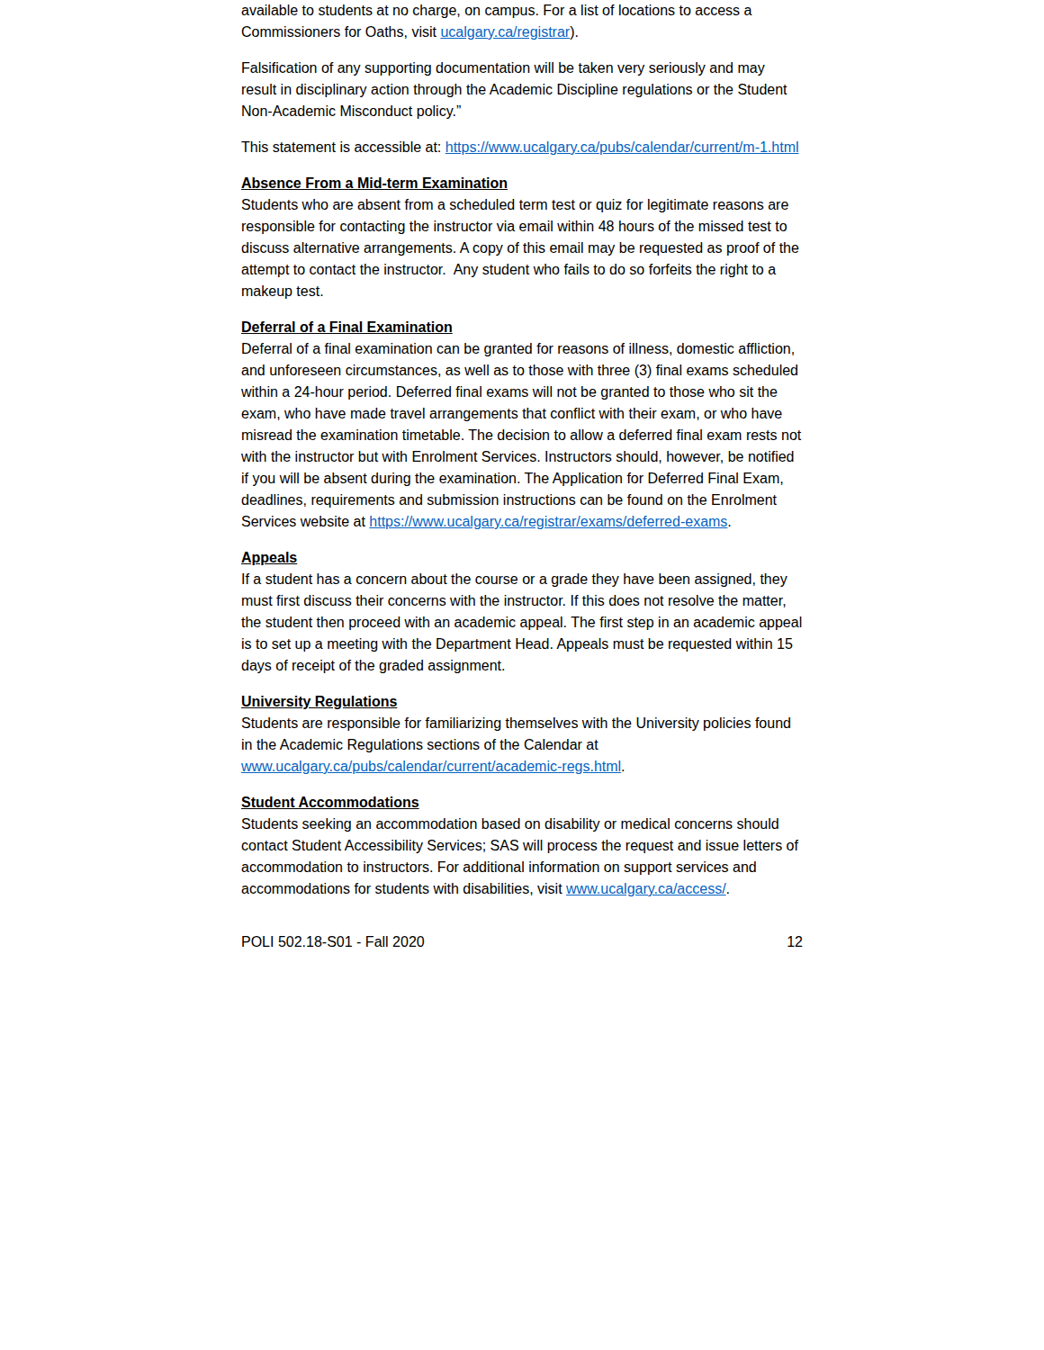available to students at no charge, on campus. For a list of locations to access a Commissioners for Oaths, visit ucalgary.ca/registrar).
Falsification of any supporting documentation will be taken very seriously and may result in disciplinary action through the Academic Discipline regulations or the Student Non-Academic Misconduct policy.”
This statement is accessible at: https://www.ucalgary.ca/pubs/calendar/current/m-1.html
Absence From a Mid-term Examination
Students who are absent from a scheduled term test or quiz for legitimate reasons are responsible for contacting the instructor via email within 48 hours of the missed test to discuss alternative arrangements. A copy of this email may be requested as proof of the attempt to contact the instructor. Any student who fails to do so forfeits the right to a makeup test.
Deferral of a Final Examination
Deferral of a final examination can be granted for reasons of illness, domestic affliction, and unforeseen circumstances, as well as to those with three (3) final exams scheduled within a 24-hour period. Deferred final exams will not be granted to those who sit the exam, who have made travel arrangements that conflict with their exam, or who have misread the examination timetable. The decision to allow a deferred final exam rests not with the instructor but with Enrolment Services. Instructors should, however, be notified if you will be absent during the examination. The Application for Deferred Final Exam, deadlines, requirements and submission instructions can be found on the Enrolment Services website at https://www.ucalgary.ca/registrar/exams/deferred-exams.
Appeals
If a student has a concern about the course or a grade they have been assigned, they must first discuss their concerns with the instructor. If this does not resolve the matter, the student then proceed with an academic appeal. The first step in an academic appeal is to set up a meeting with the Department Head. Appeals must be requested within 15 days of receipt of the graded assignment.
University Regulations
Students are responsible for familiarizing themselves with the University policies found in the Academic Regulations sections of the Calendar at www.ucalgary.ca/pubs/calendar/current/academic-regs.html.
Student Accommodations
Students seeking an accommodation based on disability or medical concerns should contact Student Accessibility Services; SAS will process the request and issue letters of accommodation to instructors. For additional information on support services and accommodations for students with disabilities, visit www.ucalgary.ca/access/.
POLI 502.18-S01 - Fall 2020
12